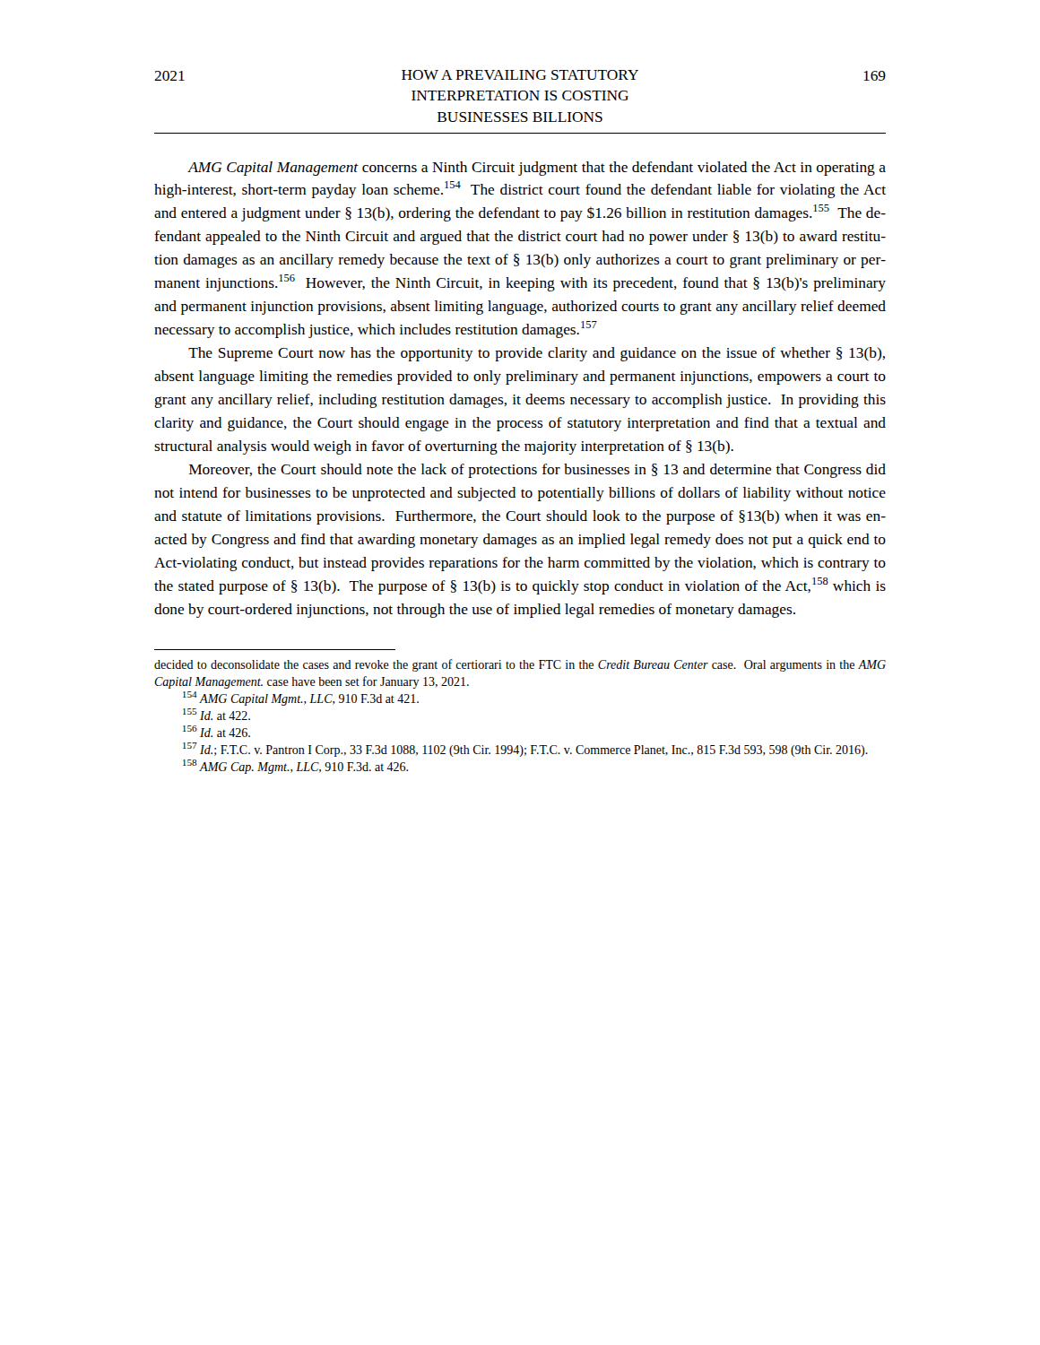2021
How a Prevailing Statutory
Interpretation is Costing
Businesses Billions
169
AMG Capital Management concerns a Ninth Circuit judgment that the defendant violated the Act in operating a high-interest, short-term payday loan scheme.154 The district court found the defendant liable for violating the Act and entered a judgment under § 13(b), ordering the defendant to pay $1.26 billion in restitution damages.155 The defendant appealed to the Ninth Circuit and argued that the district court had no power under § 13(b) to award restitution damages as an ancillary remedy because the text of § 13(b) only authorizes a court to grant preliminary or permanent injunctions.156 However, the Ninth Circuit, in keeping with its precedent, found that § 13(b)'s preliminary and permanent injunction provisions, absent limiting language, authorized courts to grant any ancillary relief deemed necessary to accomplish justice, which includes restitution damages.157
The Supreme Court now has the opportunity to provide clarity and guidance on the issue of whether § 13(b), absent language limiting the remedies provided to only preliminary and permanent injunctions, empowers a court to grant any ancillary relief, including restitution damages, it deems necessary to accomplish justice. In providing this clarity and guidance, the Court should engage in the process of statutory interpretation and find that a textual and structural analysis would weigh in favor of overturning the majority interpretation of § 13(b).
Moreover, the Court should note the lack of protections for businesses in § 13 and determine that Congress did not intend for businesses to be unprotected and subjected to potentially billions of dollars of liability without notice and statute of limitations provisions. Furthermore, the Court should look to the purpose of §13(b) when it was enacted by Congress and find that awarding monetary damages as an implied legal remedy does not put a quick end to Act-violating conduct, but instead provides reparations for the harm committed by the violation, which is contrary to the stated purpose of § 13(b). The purpose of § 13(b) is to quickly stop conduct in violation of the Act,158 which is done by court-ordered injunctions, not through the use of implied legal remedies of monetary damages.
decided to deconsolidate the cases and revoke the grant of certiorari to the FTC in the Credit Bureau Center case. Oral arguments in the AMG Capital Management. case have been set for January 13, 2021.
154 AMG Capital Mgmt., LLC, 910 F.3d at 421.
155 Id. at 422.
156 Id. at 426.
157 Id.; F.T.C. v. Pantron I Corp., 33 F.3d 1088, 1102 (9th Cir. 1994); F.T.C. v. Commerce Planet, Inc., 815 F.3d 593, 598 (9th Cir. 2016).
158 AMG Cap. Mgmt., LLC, 910 F.3d. at 426.